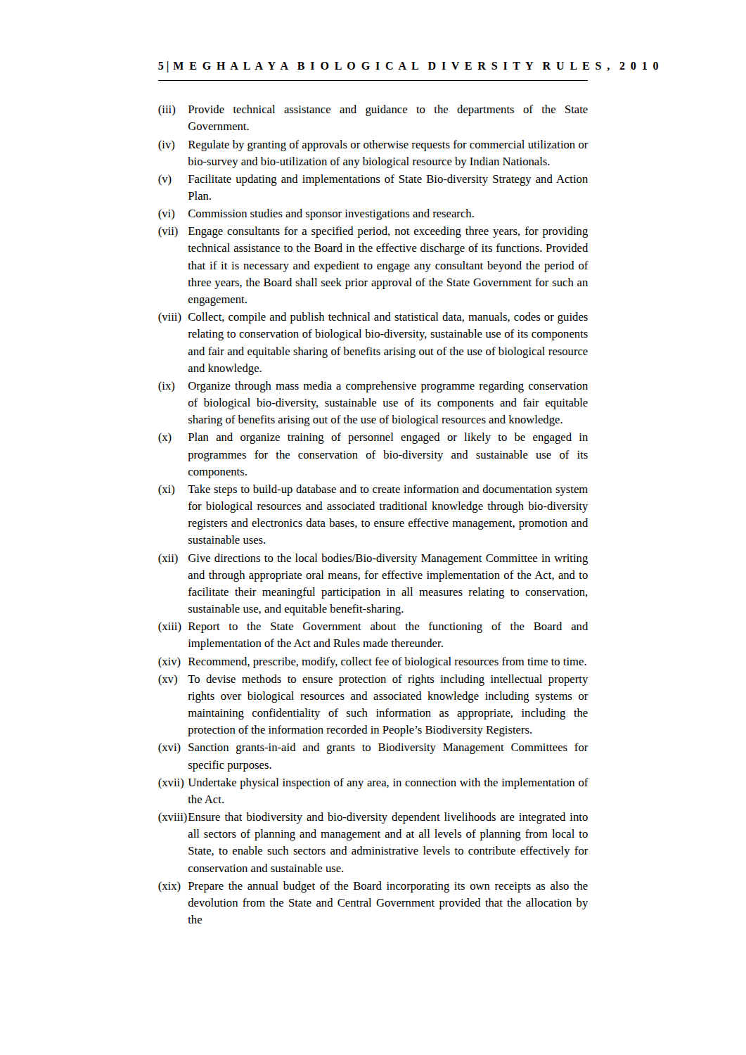5 | M E G H A L A Y A B I O L O G I C A L D I V E R S I T Y R U L E S , 2 0 1 0
(iii) Provide technical assistance and guidance to the departments of the State Government.
(iv) Regulate by granting of approvals or otherwise requests for commercial utilization or bio-survey and bio-utilization of any biological resource by Indian Nationals.
(v) Facilitate updating and implementations of State Bio-diversity Strategy and Action Plan.
(vi) Commission studies and sponsor investigations and research.
(vii) Engage consultants for a specified period, not exceeding three years, for providing technical assistance to the Board in the effective discharge of its functions. Provided that if it is necessary and expedient to engage any consultant beyond the period of three years, the Board shall seek prior approval of the State Government for such an engagement.
(viii) Collect, compile and publish technical and statistical data, manuals, codes or guides relating to conservation of biological bio-diversity, sustainable use of its components and fair and equitable sharing of benefits arising out of the use of biological resource and knowledge.
(ix) Organize through mass media a comprehensive programme regarding conservation of biological bio-diversity, sustainable use of its components and fair equitable sharing of benefits arising out of the use of biological resources and knowledge.
(x) Plan and organize training of personnel engaged or likely to be engaged in programmes for the conservation of bio-diversity and sustainable use of its components.
(xi) Take steps to build-up database and to create information and documentation system for biological resources and associated traditional knowledge through bio-diversity registers and electronics data bases, to ensure effective management, promotion and sustainable uses.
(xii) Give directions to the local bodies/Bio-diversity Management Committee in writing and through appropriate oral means, for effective implementation of the Act, and to facilitate their meaningful participation in all measures relating to conservation, sustainable use, and equitable benefit-sharing.
(xiii) Report to the State Government about the functioning of the Board and implementation of the Act and Rules made thereunder.
(xiv) Recommend, prescribe, modify, collect fee of biological resources from time to time.
(xv) To devise methods to ensure protection of rights including intellectual property rights over biological resources and associated knowledge including systems or maintaining confidentiality of such information as appropriate, including the protection of the information recorded in People’s Biodiversity Registers.
(xvi) Sanction grants-in-aid and grants to Biodiversity Management Committees for specific purposes.
(xvii) Undertake physical inspection of any area, in connection with the implementation of the Act.
(xviii) Ensure that biodiversity and bio-diversity dependent livelihoods are integrated into all sectors of planning and management and at all levels of planning from local to State, to enable such sectors and administrative levels to contribute effectively for conservation and sustainable use.
(xix) Prepare the annual budget of the Board incorporating its own receipts as also the devolution from the State and Central Government provided that the allocation by the